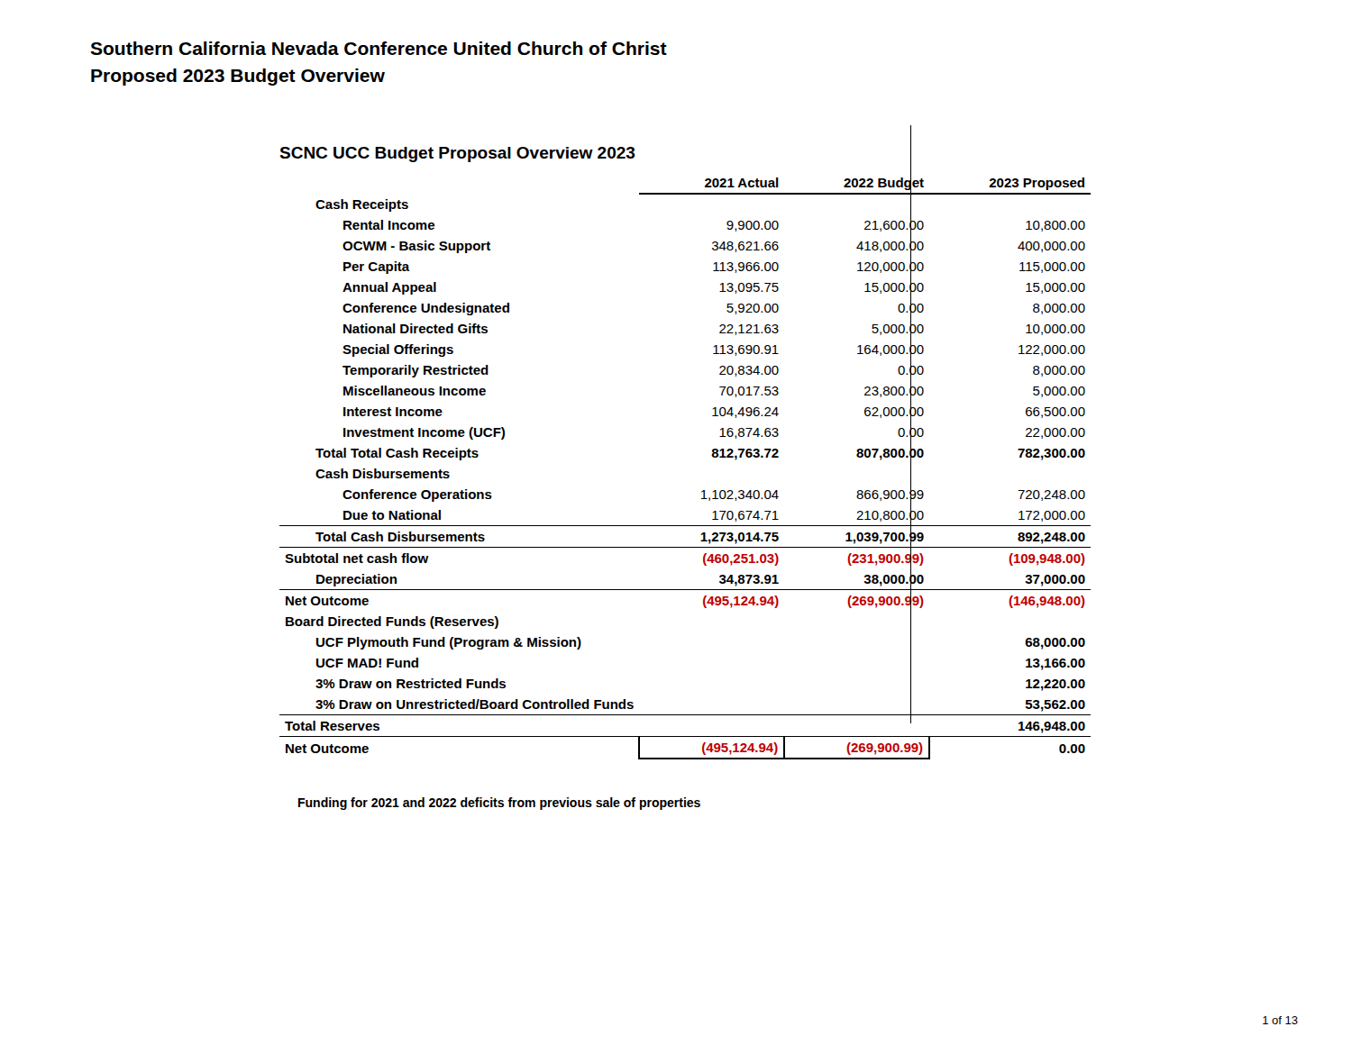Southern California Nevada Conference United Church of Christ
Proposed 2023 Budget Overview
SCNC UCC Budget Proposal Overview 2023
| | 2021 Actual | 2022 Budget | 2023 Proposed |
| --- | --- | --- | --- |
| Cash Receipts | | | |
| Rental Income | 9,900.00 | 21,600.00 | 10,800.00 |
| OCWM - Basic Support | 348,621.66 | 418,000.00 | 400,000.00 |
| Per Capita | 113,966.00 | 120,000.00 | 115,000.00 |
| Annual Appeal | 13,095.75 | 15,000.00 | 15,000.00 |
| Conference Undesignated | 5,920.00 | 0.00 | 8,000.00 |
| National Directed Gifts | 22,121.63 | 5,000.00 | 10,000.00 |
| Special Offerings | 113,690.91 | 164,000.00 | 122,000.00 |
| Temporarily Restricted | 20,834.00 | 0.00 | 8,000.00 |
| Miscellaneous Income | 70,017.53 | 23,800.00 | 5,000.00 |
| Interest Income | 104,496.24 | 62,000.00 | 66,500.00 |
| Investment Income (UCF) | 16,874.63 | 0.00 | 22,000.00 |
| Total Total Cash Receipts | 812,763.72 | 807,800.00 | 782,300.00 |
| Cash Disbursements | | | |
| Conference Operations | 1,102,340.04 | 866,900.99 | 720,248.00 |
| Due to National | 170,674.71 | 210,800.00 | 172,000.00 |
| Total Cash Disbursements | 1,273,014.75 | 1,039,700.99 | 892,248.00 |
| Subtotal net cash flow | (460,251.03) | (231,900.99) | (109,948.00) |
| Depreciation | 34,873.91 | 38,000.00 | 37,000.00 |
| Net Outcome | (495,124.94) | (269,900.99) | (146,948.00) |
| Board Directed Funds (Reserves) | | | |
| UCF Plymouth Fund (Program & Mission) | | | 68,000.00 |
| UCF MAD! Fund | | | 13,166.00 |
| 3% Draw on Restricted Funds | | | 12,220.00 |
| 3% Draw on Unrestricted/Board Controlled Funds | | | 53,562.00 |
| Total Reserves | | | 146,948.00 |
| Net Outcome | (495,124.94) | (269,900.99) | 0.00 |
Funding for 2021 and 2022 deficits from previous sale of properties
1 of 13